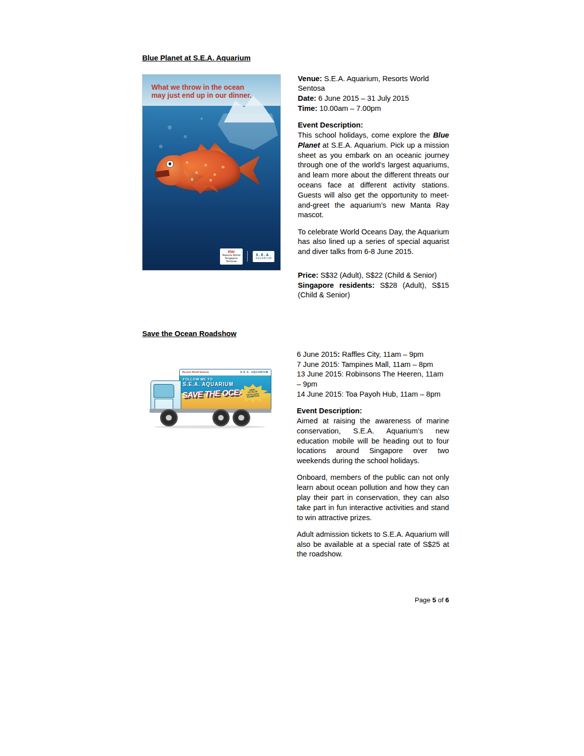Blue Planet at S.E.A. Aquarium
What we throw in the ocean
may just end up in our dinner.
RW Resorts World
Singapore
Sentosa
S.E.A. AQUARIUM
Venue: S.E.A. Aquarium, Resorts World Sentosa
Date: 6 June 2015 – 31 July 2015
Time: 10.00am – 7.00pm
Event Description:
This school holidays, come explore the Blue Planet at S.E.A. Aquarium. Pick up a mission sheet as you embark on an oceanic journey through one of the world’s largest aquariums, and learn more about the different threats our oceans face at different activity stations. Guests will also get the opportunity to meet-and-greet the aquarium’s new Manta Ray mascot.
To celebrate World Oceans Day, the Aquarium has also lined up a series of special aquarist and diver talks from 6-8 June 2015.
Price: S$32 (Adult), S$22 (Child & Senior)
Singapore residents: S$28 (Adult), S$15 (Child & Senior)
Save the Ocean Roadshow
Resorts World Sentosa S.E.A. AQUARIUM
FOLLOW ME TO
S.E.A. AQUARIUM
SAVE THE OCEAN
NEW!
GO BLUE
ON PLASTIC
EXHIBITION
6 June 2015: Raffles City, 11am – 9pm
7 June 2015: Tampines Mall, 11am – 8pm
13 June 2015: Robinsons The Heeren, 11am – 9pm
14 June 2015: Toa Payoh Hub, 11am – 8pm
Event Description:
Aimed at raising the awareness of marine conservation, S.E.A. Aquarium’s new education mobile will be heading out to four locations around Singapore over two weekends during the school holidays.
Onboard, members of the public can not only learn about ocean pollution and how they can play their part in conservation, they can also take part in fun interactive activities and stand to win attractive prizes.
Adult admission tickets to S.E.A. Aquarium will also be available at a special rate of S$25 at the roadshow.
Page 5 of 6